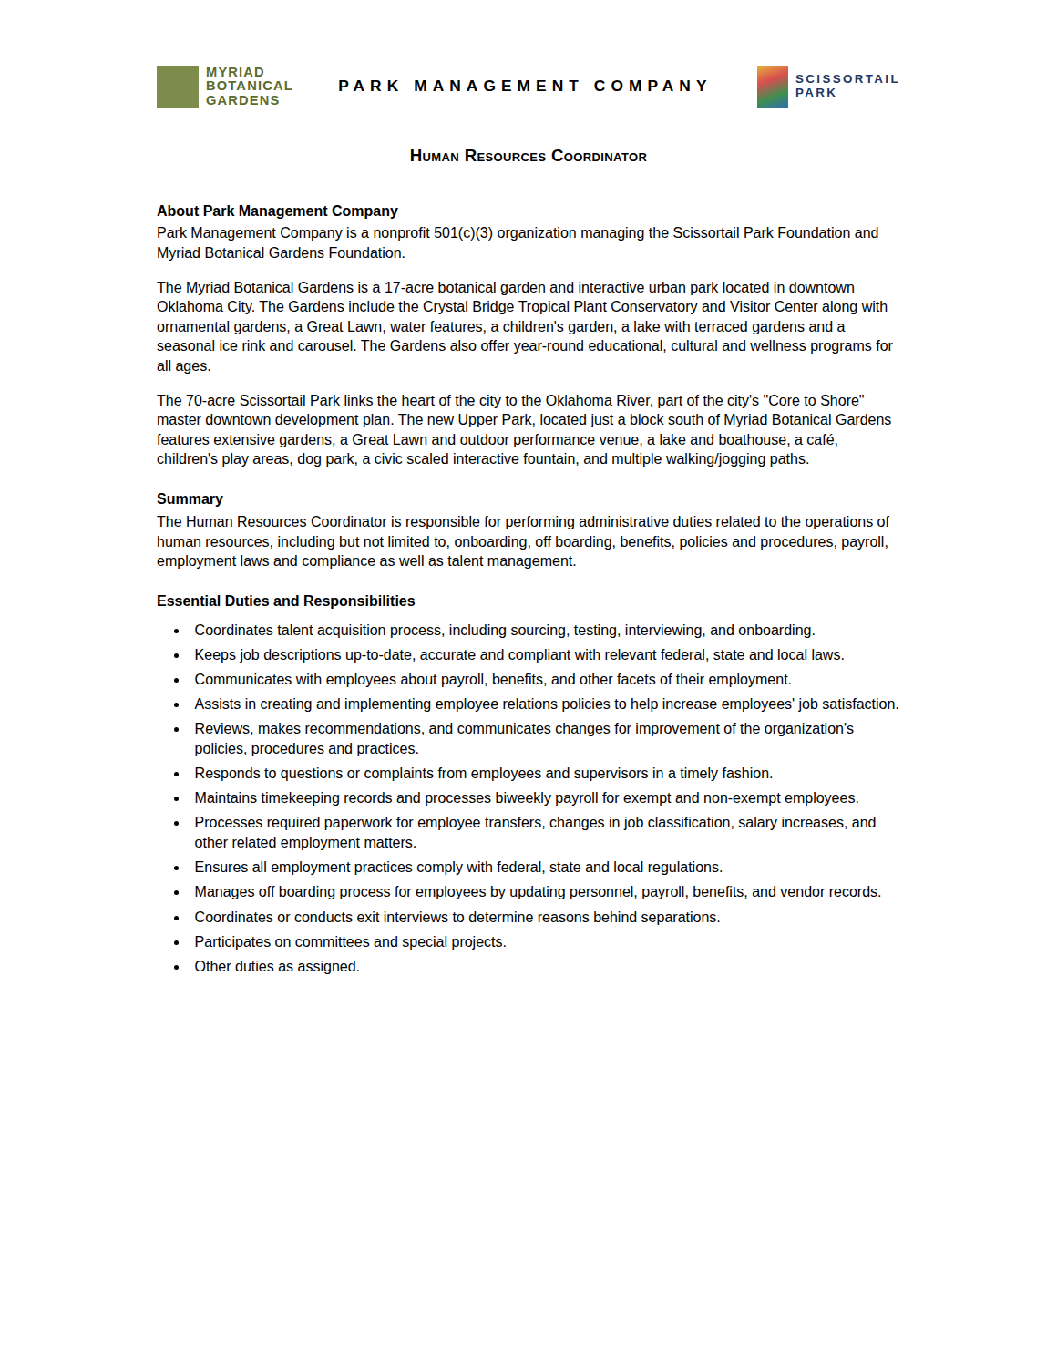MYRIAD
BOTANICAL
GARDENS
PARK MANAGEMENT COMPANY
SCISSORTAIL
PARK
Human Resources Coordinator
About Park Management Company
Park Management Company is a nonprofit 501(c)(3) organization managing the Scissortail Park Foundation and Myriad Botanical Gardens Foundation.
The Myriad Botanical Gardens is a 17-acre botanical garden and interactive urban park located in downtown Oklahoma City. The Gardens include the Crystal Bridge Tropical Plant Conservatory and Visitor Center along with ornamental gardens, a Great Lawn, water features, a children's garden, a lake with terraced gardens and a seasonal ice rink and carousel. The Gardens also offer year-round educational, cultural and wellness programs for all ages.
The 70-acre Scissortail Park links the heart of the city to the Oklahoma River, part of the city's "Core to Shore" master downtown development plan. The new Upper Park, located just a block south of Myriad Botanical Gardens features extensive gardens, a Great Lawn and outdoor performance venue, a lake and boathouse, a café, children's play areas, dog park, a civic scaled interactive fountain, and multiple walking/jogging paths.
Summary
The Human Resources Coordinator is responsible for performing administrative duties related to the operations of human resources, including but not limited to, onboarding, off boarding, benefits, policies and procedures, payroll, employment laws and compliance as well as talent management.
Essential Duties and Responsibilities
Coordinates talent acquisition process, including sourcing, testing, interviewing, and onboarding.
Keeps job descriptions up-to-date, accurate and compliant with relevant federal, state and local laws.
Communicates with employees about payroll, benefits, and other facets of their employment.
Assists in creating and implementing employee relations policies to help increase employees' job satisfaction.
Reviews, makes recommendations, and communicates changes for improvement of the organization's policies, procedures and practices.
Responds to questions or complaints from employees and supervisors in a timely fashion.
Maintains timekeeping records and processes biweekly payroll for exempt and non-exempt employees.
Processes required paperwork for employee transfers, changes in job classification, salary increases, and other related employment matters.
Ensures all employment practices comply with federal, state and local regulations.
Manages off boarding process for employees by updating personnel, payroll, benefits, and vendor records.
Coordinates or conducts exit interviews to determine reasons behind separations.
Participates on committees and special projects.
Other duties as assigned.